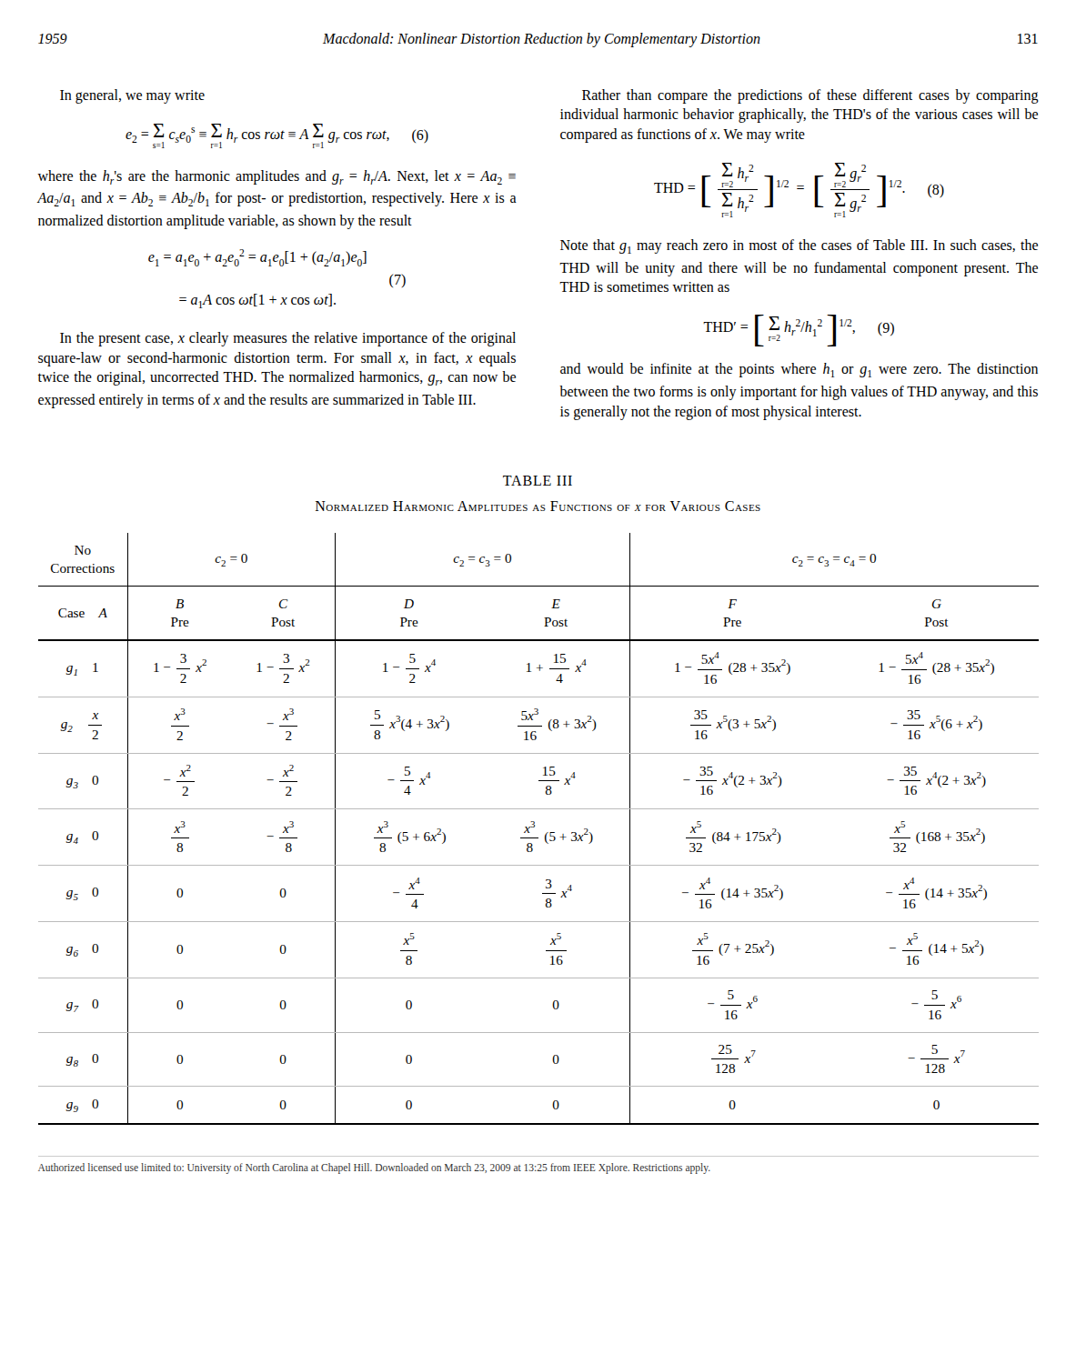1959 Macdonald: Nonlinear Distortion Reduction by Complementary Distortion 131
In general, we may write
e2 = Σs=1 cse0s ≡ Σr=1 hr cos rωt ≡ A Σr=1 gr cos rωt,
(6)
where the hr's are the harmonic amplitudes and gr = hr/A. Next, let x = Aa2 ≡ Aa2/a1 and x = Ab2 ≡ Ab2/b1 for post- or predistortion, respectively. Here x is a normalized distortion amplitude variable, as shown by the result
e1 = a1e0 + a2e02 = a1e0[1 + (a2/a1)e0]
= a1A cos ωt[1 + x cos ωt].
(7)
In the present case, x clearly measures the relative importance of the original square-law or second-harmonic distortion term. For small x, in fact, x equals twice the original, uncorrected THD. The normalized harmonics, gr, can now be expressed entirely in terms of x and the results are summarized in Table III.
Rather than compare the predictions of these different cases by comparing individual harmonic behavior graphically, the THD's of the various cases will be compared as functions of x. We may write
THD = [ Σr=2 hr2 Σr=1 hr2 ]1/2 = [ Σr=2 gr2 Σr=1 gr2 ]1/2.
(8)
Note that g1 may reach zero in most of the cases of Table III. In such cases, the THD will be unity and there will be no fundamental component present. The THD is sometimes written as
THD′ = [ Σr=2 hr2/h12 ]1/2,
(9)
and would be infinite at the points where h1 or g1 were zero. The distinction between the two forms is only important for high values of THD anyway, and this is generally not the region of most physical interest.
TABLE III
Normalized Harmonic Amplitudes as Functions of x for Various Cases
| No Corrections | c 2 = 0 | c 2 = c 3 = 0 | c 2 = c 3 = c 4 = 0 |
| --- | --- | --- | --- |
| Case A | B Pre | C Post | D Pre | E Post | F Pre | G Post |
| g 1 1 | 1 − 3 2 x 2 | 1 − 3 2 x 2 | 1 − 5 2 x 4 | 1 + 15 4 x 4 | 1 − 5 x 4 16 (28 + 35 x 2 ) | 1 − 5 x 4 16 (28 + 35 x 2 ) |
| g 2 x 2 | x 3 2 | − x 3 2 | 5 8 x 3 (4 + 3 x 2 ) | 5 x 3 16 (8 + 3 x 2 ) | 35 16 x 5 (3 + 5 x 2 ) | − 35 16 x 5 (6 + x 2 ) |
| g 3 0 | − x 2 2 | − x 2 2 | − 5 4 x 4 | 15 8 x 4 | − 35 16 x 4 (2 + 3 x 2 ) | − 35 16 x 4 (2 + 3 x 2 ) |
| g 4 0 | x 3 8 | − x 3 8 | x 3 8 (5 + 6 x 2 ) | x 3 8 (5 + 3 x 2 ) | x 5 32 (84 + 175 x 2 ) | x 5 32 (168 + 35 x 2 ) |
| g 5 0 | 0 | 0 | − x 4 4 | 3 8 x 4 | − x 4 16 (14 + 35 x 2 ) | − x 4 16 (14 + 35 x 2 ) |
| g 6 0 | 0 | 0 | x 5 8 | x 5 16 | x 5 16 (7 + 25 x 2 ) | − x 5 16 (14 + 5 x 2 ) |
| g 7 0 | 0 | 0 | 0 | 0 | − 5 16 x 6 | − 5 16 x 6 |
| g 8 0 | 0 | 0 | 0 | 0 | 25 128 x 7 | − 5 128 x 7 |
| g 9 0 | 0 | 0 | 0 | 0 | 0 | 0 |
Authorized licensed use limited to: University of North Carolina at Chapel Hill. Downloaded on March 23, 2009 at 13:25 from IEEE Xplore. Restrictions apply.